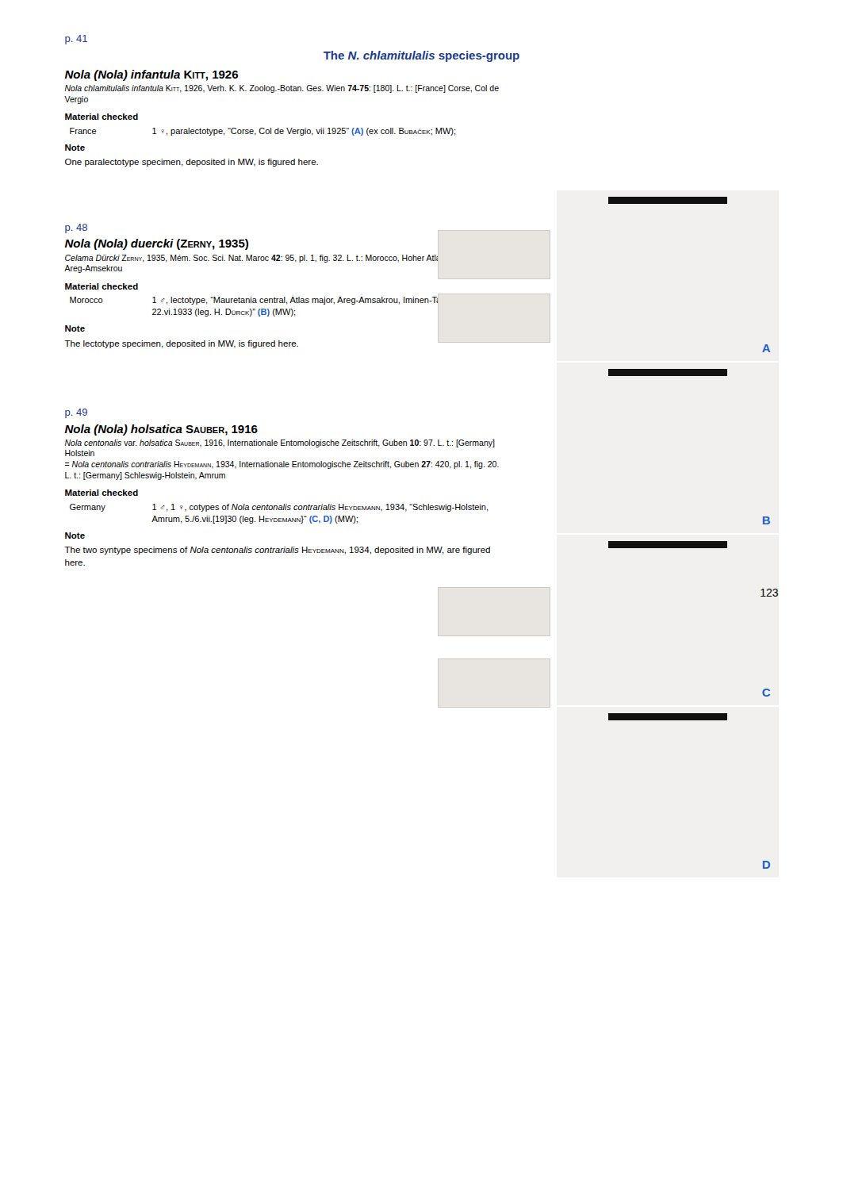p. 41
The N. chlamitulalis species-group
Nola (Nola) infantula Kitt, 1926
Nola chlamitulalis infantula Kitt, 1926, Verh. K. K. Zoolog.-Botan. Ges. Wien 74-75: [180]. L. t.: [France] Corse, Col de Vergio
Material checked
| France | 1 ♀, paralectotype, “Corse, Col de Vergio, vii 1925“ (A) (ex coll. Bubaček ; MW); |
Note
One paralectotype specimen, deposited in MW, is figured here.
p. 48
Nola (Nola) duercki (Zerny, 1935)
Celama Dürcki Zerny, 1935, Mém. Soc. Sci. Nat. Maroc 42: 95, pl. 1, fig. 32. L. t.: Morocco, Hoher Atlas, Iminene-Tal, Areg-Amsekrou
Material checked
| Morocco | 1 ♂, lectotype, “Mauretania central, Atlas major, Areg-Amsakrou, Iminen-Tal, 2000m, 22.vi.1933 (leg. H. Dürck )” (B) (MW); |
Note
The lectotype specimen, deposited in MW, is figured here.
p. 49
Nola (Nola) holsatica Sauber, 1916
Nola centonalis var. holsatica Sauber, 1916, Internationale Entomologische Zeitschrift, Guben 10: 97. L. t.: [Germany] Holstein
= Nola centonalis contrarialis Heydemann, 1934, Internationale Entomologische Zeitschrift, Guben 27: 420, pl. 1, fig. 20. L. t.: [Germany] Schleswig-Holstein, Amrum
Material checked
| Germany | 1 ♂, 1 ♀, cotypes of Nola centonalis contrarialis Heydemann , 1934, “Schleswig-Holstein, Amrum, 5./6.vii.[19]30 (leg. Heydemann }“ (C, D) (MW); |
Note
The two syntype specimens of Nola centonalis contrarialis Heydemann, 1934, deposited in MW, are figured here.
A
B
C
D
123